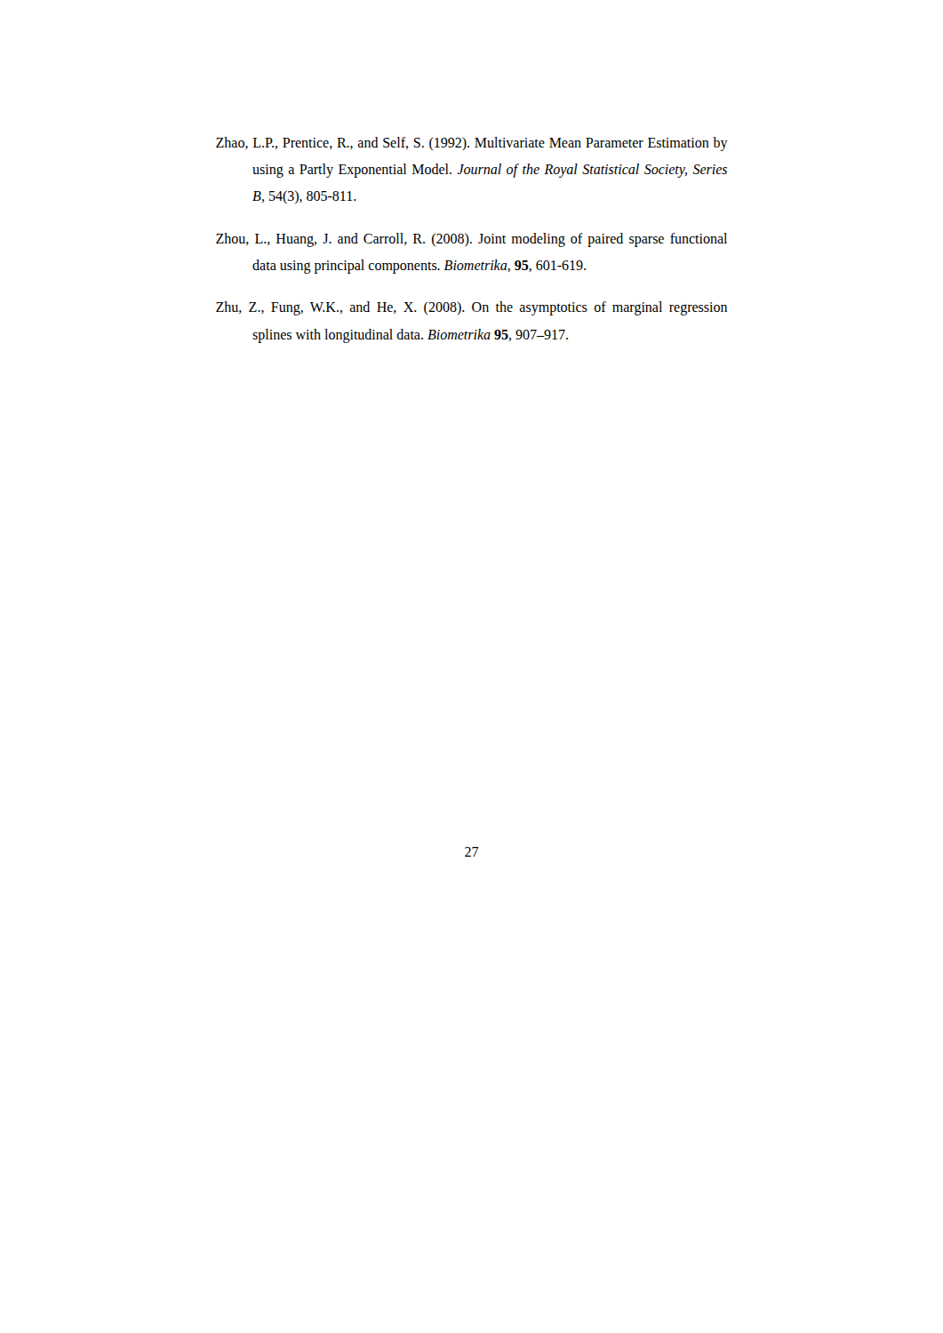Zhao, L.P., Prentice, R., and Self, S. (1992). Multivariate Mean Parameter Estimation by using a Partly Exponential Model. Journal of the Royal Statistical Society, Series B, 54(3), 805-811.
Zhou, L., Huang, J. and Carroll, R. (2008). Joint modeling of paired sparse functional data using principal components. Biometrika, 95, 601-619.
Zhu, Z., Fung, W.K., and He, X. (2008). On the asymptotics of marginal regression splines with longitudinal data. Biometrika 95, 907–917.
27